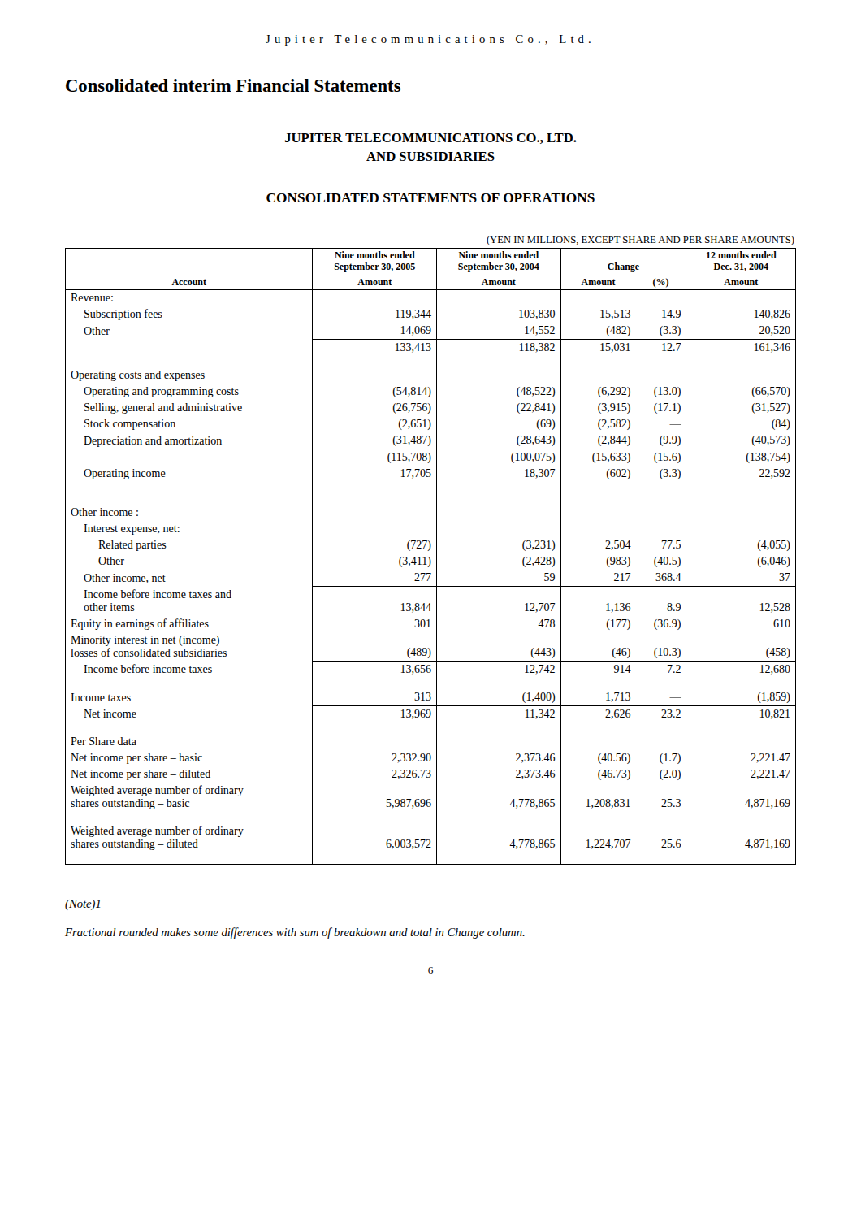Jupiter Telecommunications Co., Ltd.
Consolidated interim Financial Statements
JUPITER TELECOMMUNICATIONS CO., LTD.
AND SUBSIDIARIES
CONSOLIDATED STATEMENTS OF OPERATIONS
(YEN IN MILLIONS, EXCEPT SHARE AND PER SHARE AMOUNTS)
| Account | Nine months ended September 30, 2005 | Nine months ended September 30, 2004 | Change | 12 months ended Dec. 31, 2004 |
| --- | --- | --- | --- | --- |
| Amount | Amount | Amount | (%) | Amount |
| Revenue: | | | | | |
| Subscription fees | 119,344 | 103,830 | 15,513 | 14.9 | 140,826 |
| Other | 14,069 | 14,552 | (482) | (3.3) | 20,520 |
| | 133,413 | 118,382 | 15,031 | 12.7 | 161,346 |
| Operating costs and expenses | | | | | |
| Operating and programming costs | (54,814) | (48,522) | (6,292) | (13.0) | (66,570) |
| Selling, general and administrative | (26,756) | (22,841) | (3,915) | (17.1) | (31,527) |
| Stock compensation | (2,651) | (69) | (2,582) | — | (84) |
| Depreciation and amortization | (31,487) | (28,643) | (2,844) | (9.9) | (40,573) |
| | (115,708) | (100,075) | (15,633) | (15.6) | (138,754) |
| Operating income | 17,705 | 18,307 | (602) | (3.3) | 22,592 |
| Other income : | | | | | |
| Interest expense, net: | | | | | |
| Related parties | (727) | (3,231) | 2,504 | 77.5 | (4,055) |
| Other | (3,411) | (2,428) | (983) | (40.5) | (6,046) |
| Other income, net | 277 | 59 | 217 | 368.4 | 37 |
| Income before income taxes and other items | 13,844 | 12,707 | 1,136 | 8.9 | 12,528 |
| Equity in earnings of affiliates | 301 | 478 | (177) | (36.9) | 610 |
| Minority interest in net (income) losses of consolidated subsidiaries | (489) | (443) | (46) | (10.3) | (458) |
| Income before income taxes | 13,656 | 12,742 | 914 | 7.2 | 12,680 |
| Income taxes | 313 | (1,400) | 1,713 | — | (1,859) |
| Net income | 13,969 | 11,342 | 2,626 | 23.2 | 10,821 |
| Per Share data | | | | | |
| Net income per share – basic | 2,332.90 | 2,373.46 | (40.56) | (1.7) | 2,221.47 |
| Net income per share – diluted | 2,326.73 | 2,373.46 | (46.73) | (2.0) | 2,221.47 |
| Weighted average number of ordinary shares outstanding – basic | 5,987,696 | 4,778,865 | 1,208,831 | 25.3 | 4,871,169 |
| Weighted average number of ordinary shares outstanding – diluted | 6,003,572 | 4,778,865 | 1,224,707 | 25.6 | 4,871,169 |
(Note)1
Fractional rounded makes some differences with sum of breakdown and total in Change column.
6